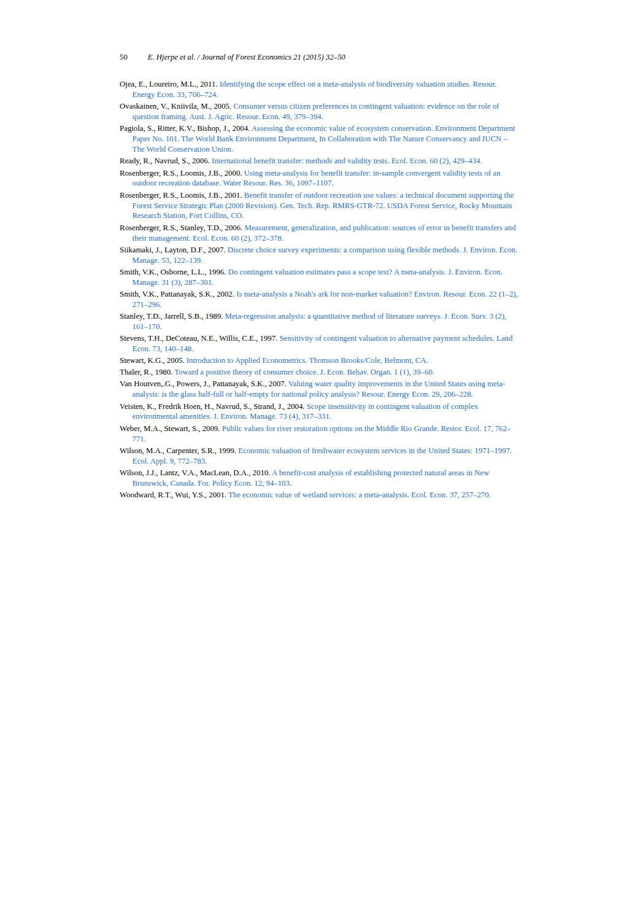50 E. Hjerpe et al. / Journal of Forest Economics 21 (2015) 32–50
Ojea, E., Loureiro, M.L., 2011. Identifying the scope effect on a meta-analysis of biodiversity valuation studies. Resour. Energy Econ. 33, 706–724.
Ovaskainen, V., Kniivila, M., 2005. Consumer versus citizen preferences in contingent valuation: evidence on the role of question framing. Aust. J. Agric. Resour. Econ. 49, 379–394.
Pagiola, S., Ritter, K.V., Bishop, J., 2004. Assessing the economic value of ecosystem conservation. Environment Department Paper No. 101. The World Bank Environment Department, In Collaboration with The Nature Conservancy and IUCN – The World Conservation Union.
Ready, R., Navrud, S., 2006. International benefit transfer: methods and validity tests. Ecol. Econ. 60 (2), 429–434.
Rosenberger, R.S., Loomis, J.B., 2000. Using meta-analysis for benefit transfer: in-sample convergent validity tests of an outdoor recreation database. Water Resour. Res. 36, 1097–1107.
Rosenberger, R.S., Loomis, J.B., 2001. Benefit transfer of outdoor recreation use values: a technical document supporting the Forest Service Strategic Plan (2000 Revision). Gen. Tech. Rep. RMRS-GTR-72. USDA Forest Service, Rocky Mountain Research Station, Fort Collins, CO.
Rosenberger, R.S., Stanley, T.D., 2006. Measurement, generalization, and publication: sources of error in benefit transfers and their management. Ecol. Econ. 60 (2), 372–378.
Siikamaki, J., Layton, D.F., 2007. Discrete choice survey experiments: a comparison using flexible methods. J. Environ. Econ. Manage. 53, 122–139.
Smith, V.K., Osborne, L.L., 1996. Do contingent valuation estimates pass a scope test? A meta-analysis. J. Environ. Econ. Manage. 31 (3), 287–301.
Smith, V.K., Pattanayak, S.K., 2002. Is meta-analysis a Noah's ark for non-market valuation? Environ. Resour. Econ. 22 (1–2), 271–296.
Stanley, T.D., Jarrell, S.B., 1989. Meta-regression analysis: a quantitative method of literature surveys. J. Econ. Surv. 3 (2), 161–170.
Stevens, T.H., DeCoteau, N.E., Willis, C.E., 1997. Sensitivity of contingent valuation to alternative payment schedules. Land Econ. 73, 140–148.
Stewart, K.G., 2005. Introduction to Applied Econometrics. Thomson Brooks/Cole, Belmont, CA.
Thaler, R., 1980. Toward a positive theory of consumer choice. J. Econ. Behav. Organ. 1 (1), 39–60.
Van Houtven,.G., Powers, J., Pattanayak, S.K., 2007. Valuing water quality improvements in the United States using meta-analysis: is the glass half-full or half-empty for national policy analysis? Resour. Energy Econ. 29, 206–228.
Veisten, K., Fredrik Hoen, H., Navrud, S., Strand, J., 2004. Scope insensitivity in contingent valuation of complex environmental amenities. J. Environ. Manage. 73 (4), 317–331.
Weber, M.A., Stewart, S., 2009. Public values for river restoration options on the Middle Rio Grande. Restor. Ecol. 17, 762–771.
Wilson, M.A., Carpenter, S.R., 1999. Economic valuation of freshwater ecosystem services in the United States: 1971–1997. Ecol. Appl. 9, 772–783.
Wilson, J.J., Lantz, V.A., MacLean, D.A., 2010. A benefit-cost analysis of establishing protected natural areas in New Brunswick, Canada. For. Policy Econ. 12, 94–103.
Woodward, R.T., Wui, Y.S., 2001. The economic value of wetland services: a meta-analysis. Ecol. Econ. 37, 257–270.